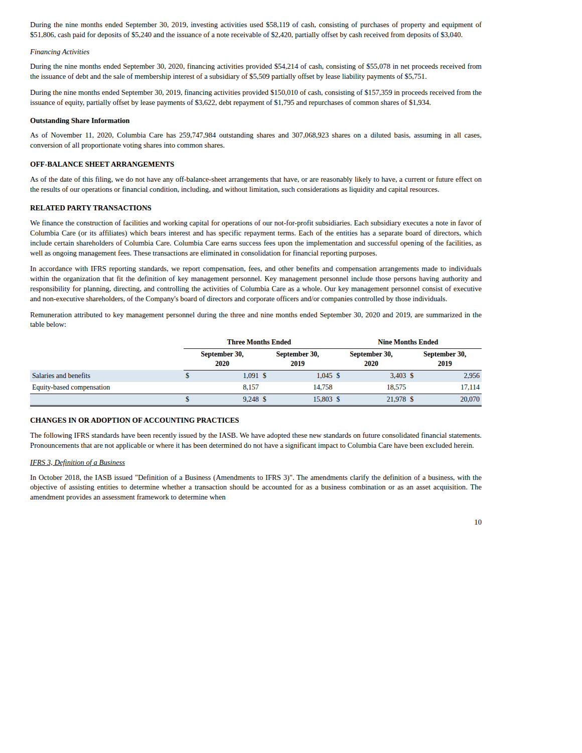During the nine months ended September 30, 2019, investing activities used $58,119 of cash, consisting of purchases of property and equipment of $51,806, cash paid for deposits of $5,240 and the issuance of a note receivable of $2,420, partially offset by cash received from deposits of $3,040.
Financing Activities
During the nine months ended September 30, 2020, financing activities provided $54,214 of cash, consisting of $55,078 in net proceeds received from the issuance of debt and the sale of membership interest of a subsidiary of $5,509 partially offset by lease liability payments of $5,751.
During the nine months ended September 30, 2019, financing activities provided $150,010 of cash, consisting of $157,359 in proceeds received from the issuance of equity, partially offset by lease payments of $3,622, debt repayment of $1,795 and repurchases of common shares of $1,934.
Outstanding Share Information
As of November 11, 2020, Columbia Care has 259,747,984 outstanding shares and 307,068,923 shares on a diluted basis, assuming in all cases, conversion of all proportionate voting shares into common shares.
Off-Balance Sheet Arrangements
As of the date of this filing, we do not have any off-balance-sheet arrangements that have, or are reasonably likely to have, a current or future effect on the results of our operations or financial condition, including, and without limitation, such considerations as liquidity and capital resources.
Related Party Transactions
We finance the construction of facilities and working capital for operations of our not-for-profit subsidiaries. Each subsidiary executes a note in favor of Columbia Care (or its affiliates) which bears interest and has specific repayment terms. Each of the entities has a separate board of directors, which include certain shareholders of Columbia Care. Columbia Care earns success fees upon the implementation and successful opening of the facilities, as well as ongoing management fees. These transactions are eliminated in consolidation for financial reporting purposes.
In accordance with IFRS reporting standards, we report compensation, fees, and other benefits and compensation arrangements made to individuals within the organization that fit the definition of key management personnel. Key management personnel include those persons having authority and responsibility for planning, directing, and controlling the activities of Columbia Care as a whole. Our key management personnel consist of executive and non-executive shareholders, of the Company's board of directors and corporate officers and/or companies controlled by those individuals.
Remuneration attributed to key management personnel during the three and nine months ended September 30, 2020 and 2019, are summarized in the table below:
| | Three Months Ended | Nine Months Ended |
| --- | --- | --- |
| | September 30, 2020 | September 30, 2019 | September 30, 2020 | September 30, 2019 |
| Salaries and benefits | $ | 1,091 | $ | 1,045 | $ | 3,403 | $ | 2,956 |
| Equity-based compensation | | 8,157 | | 14,758 | | 18,575 | | 17,114 |
| | $ | 9,248 | $ | 15,803 | $ | 21,978 | $ | 20,070 |
Changes in or Adoption of Accounting Practices
The following IFRS standards have been recently issued by the IASB. We have adopted these new standards on future consolidated financial statements. Pronouncements that are not applicable or where it has been determined do not have a significant impact to Columbia Care have been excluded herein.
IFRS 3, Definition of a Business
In October 2018, the IASB issued "Definition of a Business (Amendments to IFRS 3)". The amendments clarify the definition of a business, with the objective of assisting entities to determine whether a transaction should be accounted for as a business combination or as an asset acquisition. The amendment provides an assessment framework to determine when
10